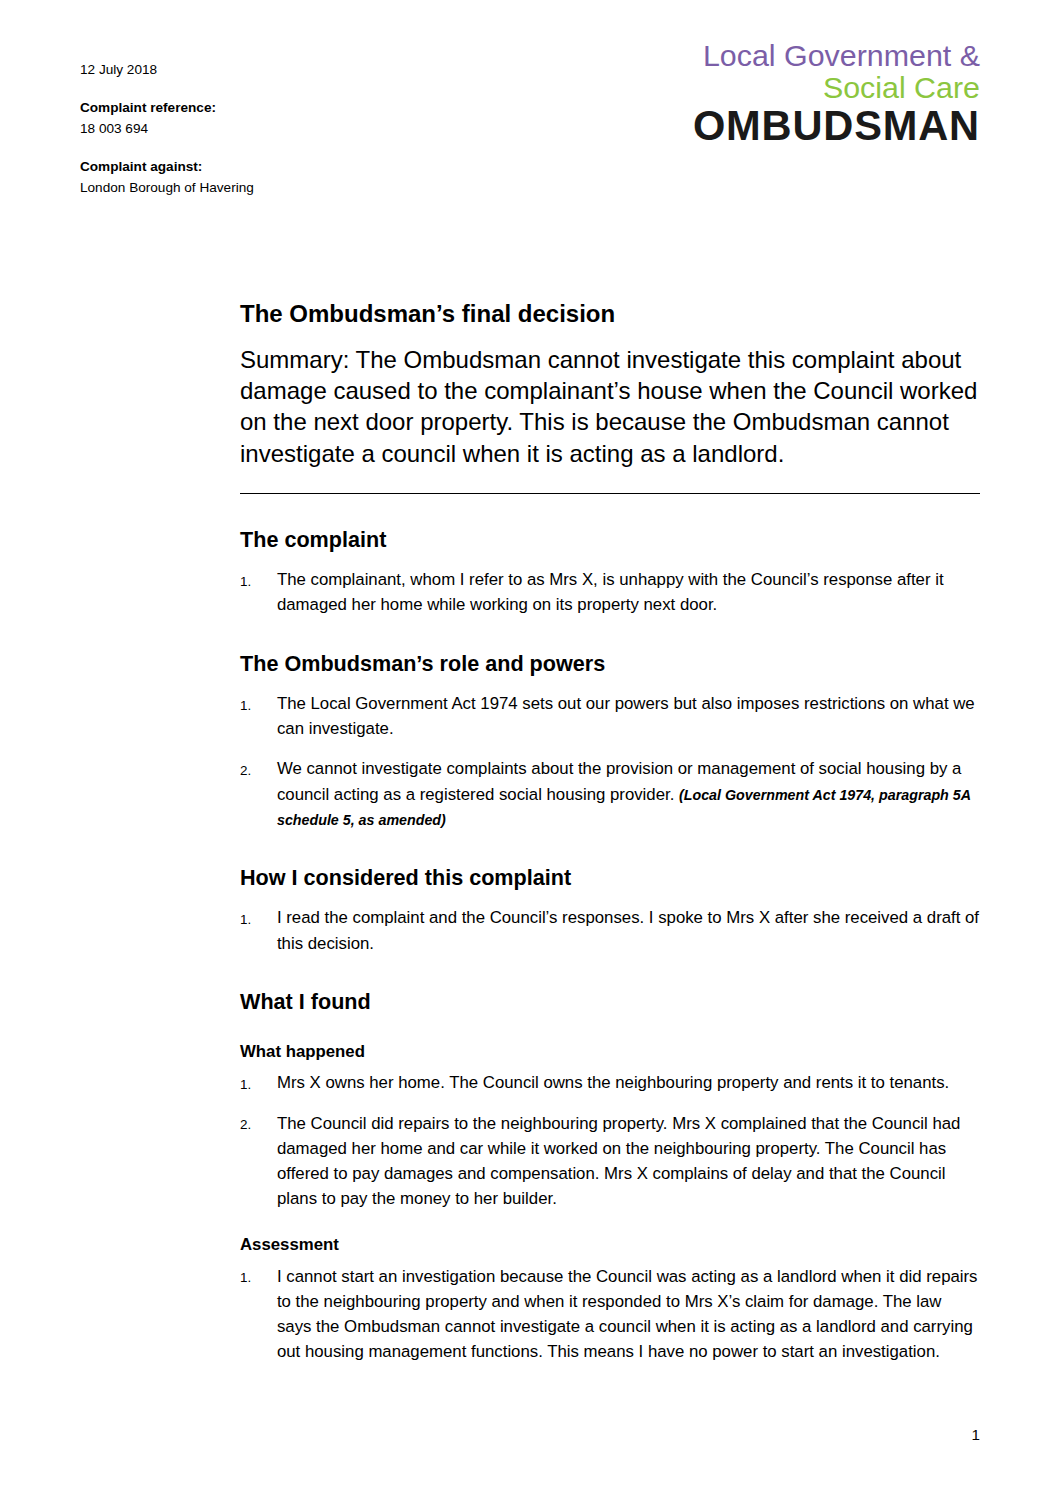12 July 2018
Complaint reference:
18 003 694
Complaint against:
London Borough of Havering
Local Government &
Social Care
OMBUDSMAN
The Ombudsman’s final decision
Summary: The Ombudsman cannot investigate this complaint about damage caused to the complainant’s house when the Council worked on the next door property. This is because the Ombudsman cannot investigate a council when it is acting as a landlord.
The complaint
The complainant, whom I refer to as Mrs X, is unhappy with the Council’s response after it damaged her home while working on its property next door.
The Ombudsman’s role and powers
The Local Government Act 1974 sets out our powers but also imposes restrictions on what we can investigate.
We cannot investigate complaints about the provision or management of social housing by a council acting as a registered social housing provider. (Local Government Act 1974, paragraph 5A schedule 5, as amended)
How I considered this complaint
I read the complaint and the Council’s responses. I spoke to Mrs X after she received a draft of this decision.
What I found
What happened
Mrs X owns her home. The Council owns the neighbouring property and rents it to tenants.
The Council did repairs to the neighbouring property. Mrs X complained that the Council had damaged her home and car while it worked on the neighbouring property. The Council has offered to pay damages and compensation. Mrs X complains of delay and that the Council plans to pay the money to her builder.
Assessment
I cannot start an investigation because the Council was acting as a landlord when it did repairs to the neighbouring property and when it responded to Mrs X’s claim for damage. The law says the Ombudsman cannot investigate a council when it is acting as a landlord and carrying out housing management functions. This means I have no power to start an investigation.
1